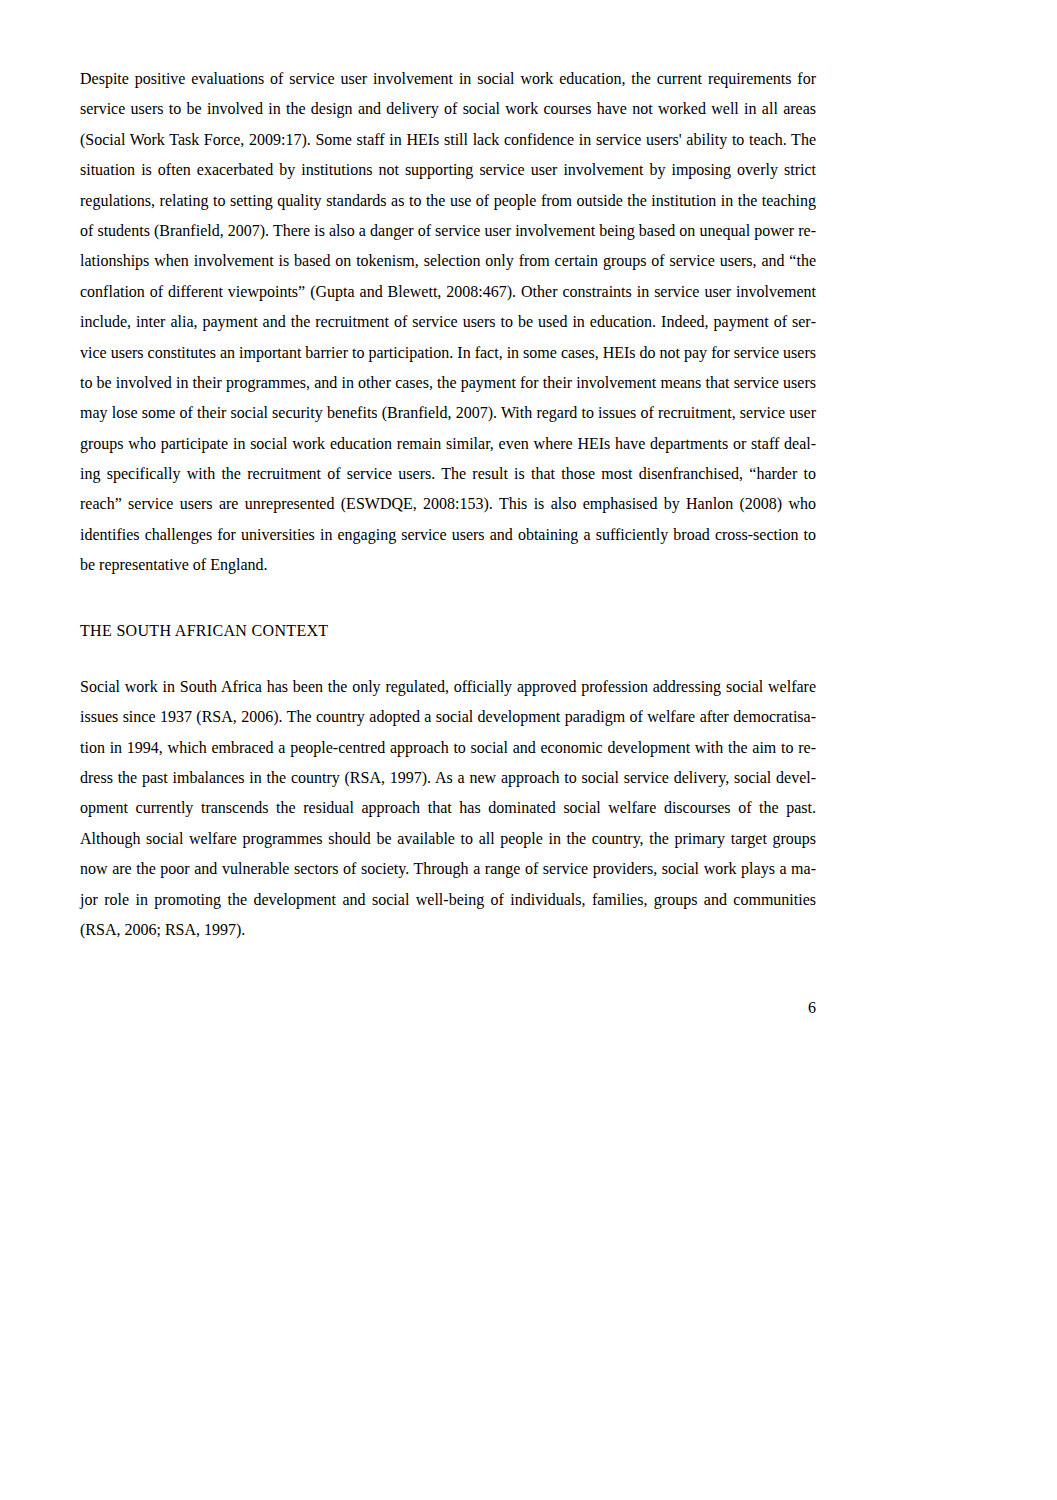Despite positive evaluations of service user involvement in social work education, the current requirements for service users to be involved in the design and delivery of social work courses have not worked well in all areas (Social Work Task Force, 2009:17). Some staff in HEIs still lack confidence in service users' ability to teach. The situation is often exacerbated by institutions not supporting service user involvement by imposing overly strict regulations, relating to setting quality standards as to the use of people from outside the institution in the teaching of students (Branfield, 2007). There is also a danger of service user involvement being based on unequal power relationships when involvement is based on tokenism, selection only from certain groups of service users, and “the conflation of different viewpoints” (Gupta and Blewett, 2008:467). Other constraints in service user involvement include, inter alia, payment and the recruitment of service users to be used in education. Indeed, payment of service users constitutes an important barrier to participation. In fact, in some cases, HEIs do not pay for service users to be involved in their programmes, and in other cases, the payment for their involvement means that service users may lose some of their social security benefits (Branfield, 2007). With regard to issues of recruitment, service user groups who participate in social work education remain similar, even where HEIs have departments or staff dealing specifically with the recruitment of service users. The result is that those most disenfranchised, “harder to reach” service users are unrepresented (ESWDQE, 2008:153). This is also emphasised by Hanlon (2008) who identifies challenges for universities in engaging service users and obtaining a sufficiently broad cross-section to be representative of England.
The South African Context
Social work in South Africa has been the only regulated, officially approved profession addressing social welfare issues since 1937 (RSA, 2006). The country adopted a social development paradigm of welfare after democratisation in 1994, which embraced a people-centred approach to social and economic development with the aim to redress the past imbalances in the country (RSA, 1997). As a new approach to social service delivery, social development currently transcends the residual approach that has dominated social welfare discourses of the past. Although social welfare programmes should be available to all people in the country, the primary target groups now are the poor and vulnerable sectors of society. Through a range of service providers, social work plays a major role in promoting the development and social well-being of individuals, families, groups and communities (RSA, 2006; RSA, 1997).
6